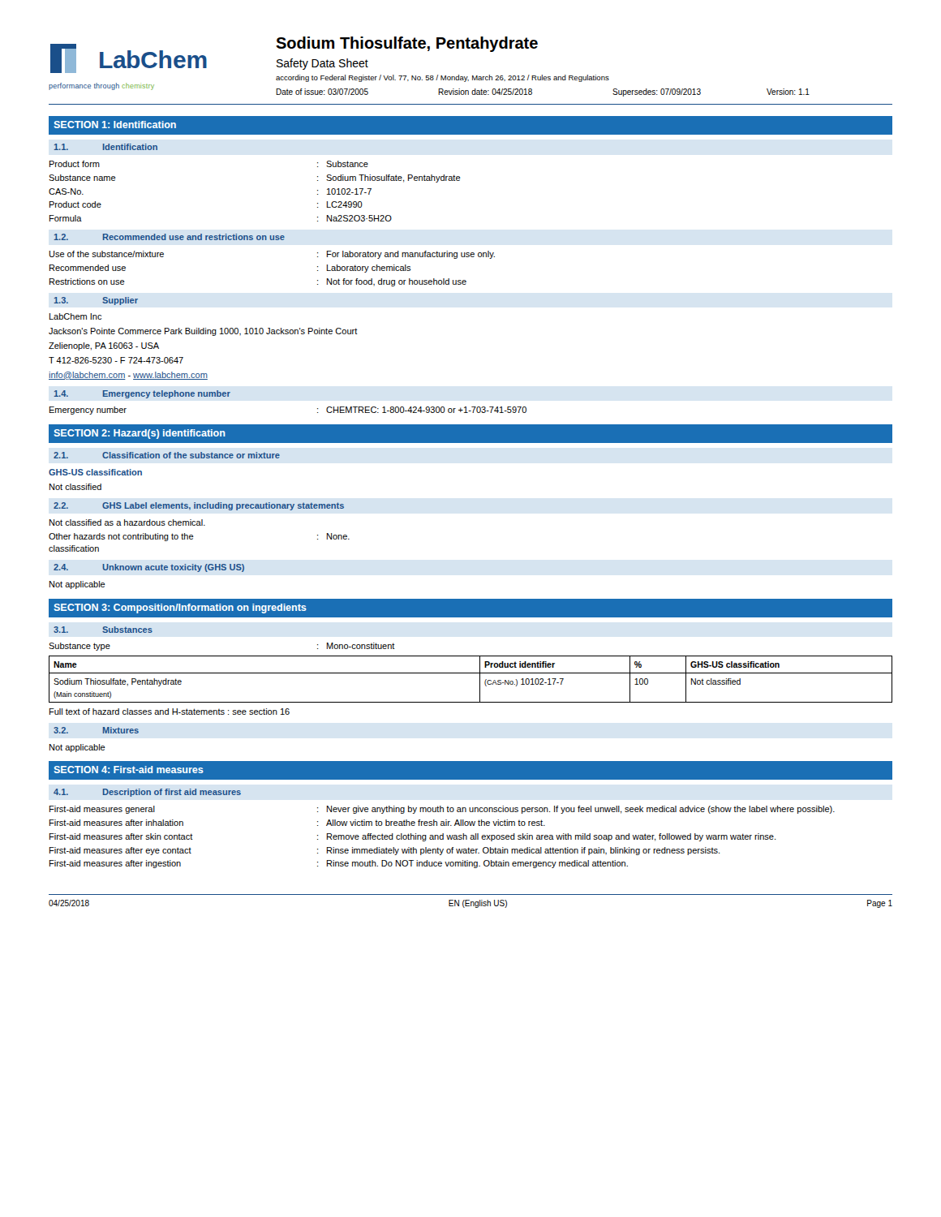Lab Chem
performance through chemistry
Sodium Thiosulfate, Pentahydrate
Safety Data Sheet
according to Federal Register / Vol. 77, No. 58 / Monday, March 26, 2012 / Rules and Regulations
Date of issue: 03/07/2005 Revision date: 04/25/2018 Supersedes: 07/09/2013 Version: 1.1
SECTION 1: Identification
1.1. Identification
Product form
:
Substance
Substance name
:
Sodium Thiosulfate, Pentahydrate
CAS-No.
:
10102-17-7
Product code
:
LC24990
Formula
:
Na2S2O3·5H2O
1.2. Recommended use and restrictions on use
Use of the substance/mixture
:
For laboratory and manufacturing use only.
Recommended use
:
Laboratory chemicals
Restrictions on use
:
Not for food, drug or household use
1.3. Supplier
LabChem Inc
Jackson's Pointe Commerce Park Building 1000, 1010 Jackson's Pointe Court
Zelienople, PA 16063 - USA
T 412-826-5230 - F 724-473-0647
info@labchem.com - www.labchem.com
1.4. Emergency telephone number
Emergency number
:
CHEMTREC: 1-800-424-9300 or +1-703-741-5970
SECTION 2: Hazard(s) identification
2.1. Classification of the substance or mixture
GHS-US classification
Not classified
2.2. GHS Label elements, including precautionary statements
Not classified as a hazardous chemical.
Other hazards not contributing to the
classification
:
None.
2.4. Unknown acute toxicity (GHS US)
Not applicable
SECTION 3: Composition/Information on ingredients
3.1. Substances
Substance type
:
Mono-constituent
| Name | Product identifier | % | GHS-US classification |
| --- | --- | --- | --- |
| Sodium Thiosulfate, Pentahydrate (Main constituent) | (CAS-No.) 10102-17-7 | 100 | Not classified |
Full text of hazard classes and H-statements : see section 16
3.2. Mixtures
Not applicable
SECTION 4: First-aid measures
4.1. Description of first aid measures
First-aid measures general
:
Never give anything by mouth to an unconscious person. If you feel unwell, seek medical advice (show the label where possible).
First-aid measures after inhalation
:
Allow victim to breathe fresh air. Allow the victim to rest.
First-aid measures after skin contact
:
Remove affected clothing and wash all exposed skin area with mild soap and water, followed by warm water rinse.
First-aid measures after eye contact
:
Rinse immediately with plenty of water. Obtain medical attention if pain, blinking or redness persists.
First-aid measures after ingestion
:
Rinse mouth. Do NOT induce vomiting. Obtain emergency medical attention.
04/25/2018 EN (English US) Page 1